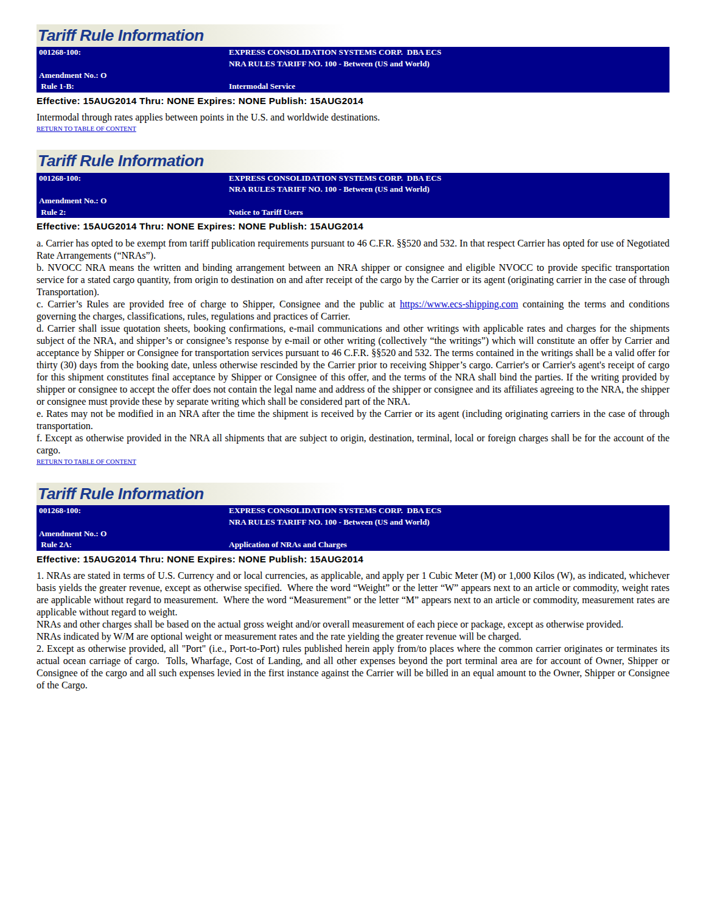Tariff Rule Information
| 001268-100: | EXPRESS CONSOLIDATION SYSTEMS CORP. DBA ECS |
| | NRA RULES TARIFF NO. 100 - Between (US and World) |
| Amendment No.: O | |
| Rule 1-B: | Intermodal Service |
Effective: 15AUG2014 Thru: NONE Expires: NONE Publish: 15AUG2014
Intermodal through rates applies between points in the U.S. and worldwide destinations.
RETURN TO TABLE OF CONTENT
Tariff Rule Information
| 001268-100: | EXPRESS CONSOLIDATION SYSTEMS CORP. DBA ECS |
| | NRA RULES TARIFF NO. 100 - Between (US and World) |
| Amendment No.: O | |
| Rule 2: | Notice to Tariff Users |
Effective: 15AUG2014 Thru: NONE Expires: NONE Publish: 15AUG2014
a. Carrier has opted to be exempt from tariff publication requirements pursuant to 46 C.F.R. §§520 and 532. In that respect Carrier has opted for use of Negotiated Rate Arrangements (“NRAs”).
b. NVOCC NRA means the written and binding arrangement between an NRA shipper or consignee and eligible NVOCC to provide specific transportation service for a stated cargo quantity, from origin to destination on and after receipt of the cargo by the Carrier or its agent (originating carrier in the case of through Transportation).
c. Carrier’s Rules are provided free of charge to Shipper, Consignee and the public at https://www.ecs-shipping.com containing the terms and conditions governing the charges, classifications, rules, regulations and practices of Carrier.
d. Carrier shall issue quotation sheets, booking confirmations, e-mail communications and other writings with applicable rates and charges for the shipments subject of the NRA, and shipper’s or consignee’s response by e-mail or other writing (collectively “the writings”) which will constitute an offer by Carrier and acceptance by Shipper or Consignee for transportation services pursuant to 46 C.F.R. §§520 and 532. The terms contained in the writings shall be a valid offer for thirty (30) days from the booking date, unless otherwise rescinded by the Carrier prior to receiving Shipper’s cargo. Carrier's or Carrier's agent's receipt of cargo for this shipment constitutes final acceptance by Shipper or Consignee of this offer, and the terms of the NRA shall bind the parties. If the writing provided by shipper or consignee to accept the offer does not contain the legal name and address of the shipper or consignee and its affiliates agreeing to the NRA, the shipper or consignee must provide these by separate writing which shall be considered part of the NRA.
e. Rates may not be modified in an NRA after the time the shipment is received by the Carrier or its agent (including originating carriers in the case of through transportation.
f. Except as otherwise provided in the NRA all shipments that are subject to origin, destination, terminal, local or foreign charges shall be for the account of the cargo.
RETURN TO TABLE OF CONTENT
Tariff Rule Information
| 001268-100: | EXPRESS CONSOLIDATION SYSTEMS CORP. DBA ECS |
| | NRA RULES TARIFF NO. 100 - Between (US and World) |
| Amendment No.: O | |
| Rule 2A: | Application of NRAs and Charges |
Effective: 15AUG2014 Thru: NONE Expires: NONE Publish: 15AUG2014
1. NRAs are stated in terms of U.S. Currency and or local currencies, as applicable, and apply per 1 Cubic Meter (M) or 1,000 Kilos (W), as indicated, whichever basis yields the greater revenue, except as otherwise specified. Where the word “Weight” or the letter “W” appears next to an article or commodity, weight rates are applicable without regard to measurement. Where the word “Measurement” or the letter “M” appears next to an article or commodity, measurement rates are applicable without regard to weight.
NRAs and other charges shall be based on the actual gross weight and/or overall measurement of each piece or package, except as otherwise provided.
NRAs indicated by W/M are optional weight or measurement rates and the rate yielding the greater revenue will be charged.
2. Except as otherwise provided, all "Port" (i.e., Port-to-Port) rules published herein apply from/to places where the common carrier originates or terminates its actual ocean carriage of cargo. Tolls, Wharfage, Cost of Landing, and all other expenses beyond the port terminal area are for account of Owner, Shipper or Consignee of the cargo and all such expenses levied in the first instance against the Carrier will be billed in an equal amount to the Owner, Shipper or Consignee of the Cargo.